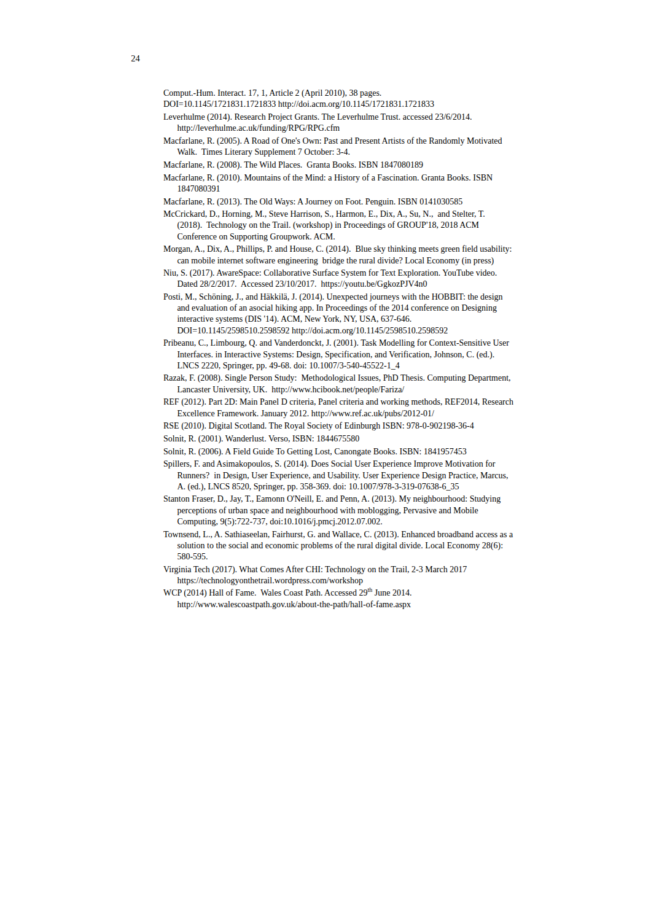24
Comput.-Hum. Interact. 17, 1, Article 2 (April 2010), 38 pages.
DOI=10.1145/1721831.1721833 http://doi.acm.org/10.1145/1721831.1721833
Leverhulme (2014). Research Project Grants. The Leverhulme Trust. accessed 23/6/2014. http://leverhulme.ac.uk/funding/RPG/RPG.cfm
Macfarlane, R. (2005). A Road of One's Own: Past and Present Artists of the Randomly Motivated Walk. Times Literary Supplement 7 October: 3-4.
Macfarlane, R. (2008). The Wild Places. Granta Books. ISBN 1847080189
Macfarlane, R. (2010). Mountains of the Mind: a History of a Fascination. Granta Books. ISBN 1847080391
Macfarlane, R. (2013). The Old Ways: A Journey on Foot. Penguin. ISBN 0141030585
McCrickard, D., Horning, M., Steve Harrison, S., Harmon, E., Dix, A., Su, N., and Stelter, T. (2018). Technology on the Trail. (workshop) in Proceedings of GROUP'18, 2018 ACM Conference on Supporting Groupwork. ACM.
Morgan, A., Dix, A., Phillips, P. and House, C. (2014). Blue sky thinking meets green field usability: can mobile internet software engineering bridge the rural divide? Local Economy (in press)
Niu, S. (2017). AwareSpace: Collaborative Surface System for Text Exploration. YouTube video. Dated 28/2/2017. Accessed 23/10/2017. https://youtu.be/GgkozPJV4n0
Posti, M., Schöning, J., and Häkkilä, J. (2014). Unexpected journeys with the HOBBIT: the design and evaluation of an asocial hiking app. In Proceedings of the 2014 conference on Designing interactive systems (DIS '14). ACM, New York, NY, USA, 637-646. DOI=10.1145/2598510.2598592 http://doi.acm.org/10.1145/2598510.2598592
Pribeanu, C., Limbourg, Q. and Vanderdonckt, J. (2001). Task Modelling for Context-Sensitive User Interfaces. in Interactive Systems: Design, Specification, and Verification, Johnson, C. (ed.). LNCS 2220, Springer, pp. 49-68. doi: 10.1007/3-540-45522-1_4
Razak, F. (2008). Single Person Study: Methodological Issues, PhD Thesis. Computing Department, Lancaster University, UK. http://www.hcibook.net/people/Fariza/
REF (2012). Part 2D: Main Panel D criteria, Panel criteria and working methods, REF2014, Research Excellence Framework. January 2012. http://www.ref.ac.uk/pubs/2012-01/
RSE (2010). Digital Scotland. The Royal Society of Edinburgh ISBN: 978-0-902198-36-4
Solnit, R. (2001). Wanderlust. Verso, ISBN: 1844675580
Solnit, R. (2006). A Field Guide To Getting Lost, Canongate Books. ISBN: 1841957453
Spillers, F. and Asimakopoulos, S. (2014). Does Social User Experience Improve Motivation for Runners? in Design, User Experience, and Usability. User Experience Design Practice, Marcus, A. (ed.), LNCS 8520, Springer, pp. 358-369. doi: 10.1007/978-3-319-07638-6_35
Stanton Fraser, D., Jay, T., Eamonn O'Neill, E. and Penn, A. (2013). My neighbourhood: Studying perceptions of urban space and neighbourhood with moblogging, Pervasive and Mobile Computing, 9(5):722-737, doi:10.1016/j.pmcj.2012.07.002.
Townsend, L., A. Sathiaseelan, Fairhurst, G. and Wallace, C. (2013). Enhanced broadband access as a solution to the social and economic problems of the rural digital divide. Local Economy 28(6): 580-595.
Virginia Tech (2017). What Comes After CHI: Technology on the Trail, 2-3 March 2017 https://technologyonthetrail.wordpress.com/workshop
WCP (2014) Hall of Fame. Wales Coast Path. Accessed 29th June 2014. http://www.walescoastpath.gov.uk/about-the-path/hall-of-fame.aspx